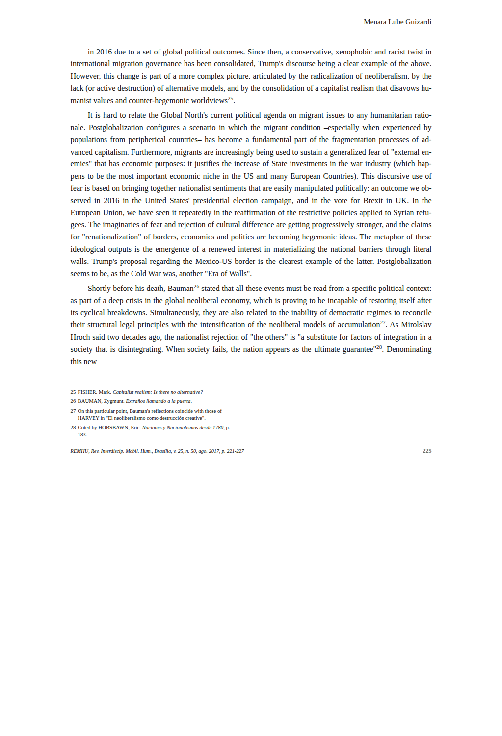Menara Lube Guizardi
in 2016 due to a set of global political outcomes. Since then, a conservative, xenophobic and racist twist in international migration governance has been consolidated, Trump's discourse being a clear example of the above. However, this change is part of a more complex picture, articulated by the radicalization of neoliberalism, by the lack (or active destruction) of alternative models, and by the consolidation of a capitalist realism that disavows humanist values and counter-hegemonic worldviews25.
It is hard to relate the Global North's current political agenda on migrant issues to any humanitarian rationale. Postglobalization configures a scenario in which the migrant condition –especially when experienced by populations from peripherical countries– has become a fundamental part of the fragmentation processes of advanced capitalism. Furthermore, migrants are increasingly being used to sustain a generalized fear of "external enemies" that has economic purposes: it justifies the increase of State investments in the war industry (which happens to be the most important economic niche in the US and many European Countries). This discursive use of fear is based on bringing together nationalist sentiments that are easily manipulated politically: an outcome we observed in 2016 in the United States' presidential election campaign, and in the vote for Brexit in UK. In the European Union, we have seen it repeatedly in the reaffirmation of the restrictive policies applied to Syrian refugees. The imaginaries of fear and rejection of cultural difference are getting progressively stronger, and the claims for "renationalization" of borders, economics and politics are becoming hegemonic ideas. The metaphor of these ideological outputs is the emergence of a renewed interest in materializing the national barriers through literal walls. Trump's proposal regarding the Mexico-US border is the clearest example of the latter. Postglobalization seems to be, as the Cold War was, another "Era of Walls".
Shortly before his death, Bauman26 stated that all these events must be read from a specific political context: as part of a deep crisis in the global neoliberal economy, which is proving to be incapable of restoring itself after its cyclical breakdowns. Simultaneously, they are also related to the inability of democratic regimes to reconcile their structural legal principles with the intensification of the neoliberal models of accumulation27. As Mirolslav Hroch said two decades ago, the nationalist rejection of "the others" is "a substitute for factors of integration in a society that is disintegrating. When society fails, the nation appears as the ultimate guarantee"28. Denominating this new
25 FISHER, Mark. Capitalist realism: Is there no alternative?
26 BAUMAN, Zygmunt. Extraños llamando a la puerta.
27 On this particular point, Bauman's reflections coincide with those of HARVEY in "El neoliberalismo como destrucción creative".
28 Coted by HOBSBAWN, Eric. Naciones y Nacionalismos desde 1780, p. 183.
REMHU, Rev. Interdiscip. Mobil. Hum., Brasília, v. 25, n. 50, ago. 2017, p. 221-227 225